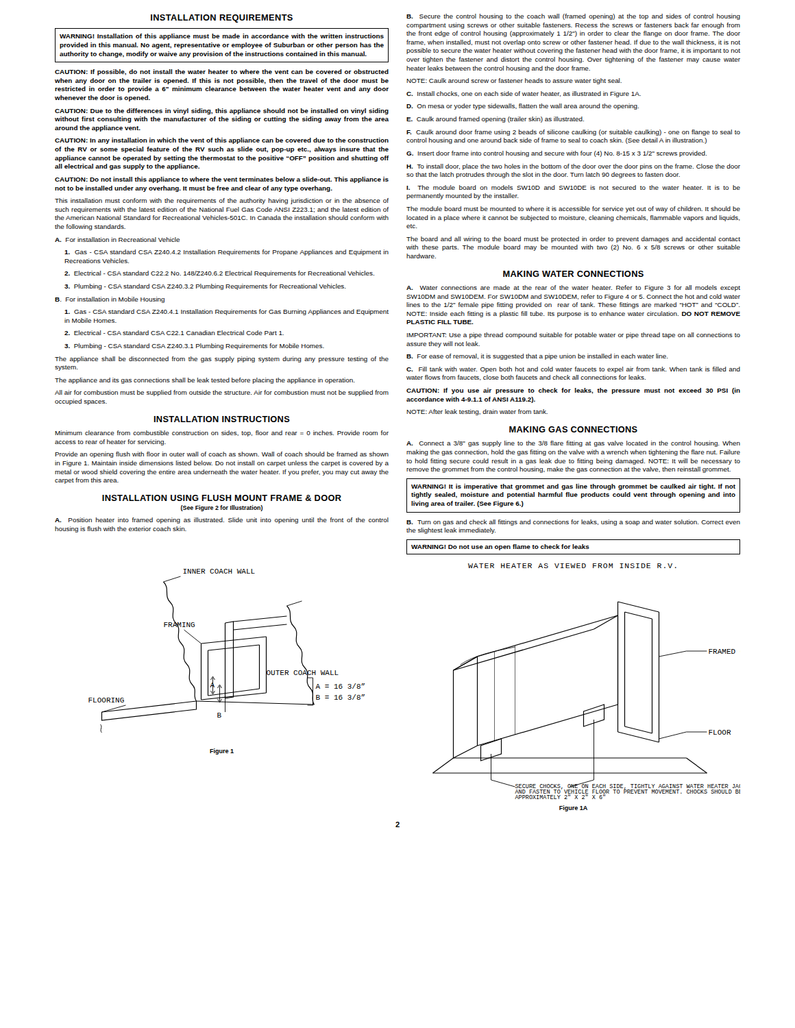INSTALLATION REQUIREMENTS
WARNING! Installation of this appliance must be made in accordance with the written instructions provided in this manual. No agent, representative or employee of Suburban or other person has the authority to change, modify or waive any provision of the instructions contained in this manual.
CAUTION: If possible, do not install the water heater to where the vent can be covered or obstructed when any door on the trailer is opened. If this is not possible, then the travel of the door must be restricted in order to provide a 6" minimum clearance between the water heater vent and any door whenever the door is opened.
CAUTION: Due to the differences in vinyl siding, this appliance should not be installed on vinyl siding without first consulting with the manufacturer of the siding or cutting the siding away from the area around the appliance vent.
CAUTION: In any installation in which the vent of this appliance can be covered due to the construction of the RV or some special feature of the RV such as slide out, pop-up etc., always insure that the appliance cannot be operated by setting the thermostat to the positive “OFF” position and shutting off all electrical and gas supply to the appliance.
CAUTION: Do not install this appliance to where the vent terminates below a slide-out. This appliance is not to be installed under any overhang. It must be free and clear of any type overhang.
This installation must conform with the requirements of the authority having jurisdiction or in the absence of such requirements with the latest edition of the National Fuel Gas Code ANSI Z223.1; and the latest edition of the American National Standard for Recreational Vehicles-501C. In Canada the installation should conform with the following standards.
A. For installation in Recreational Vehicle
1. Gas - CSA standard CSA Z240.4.2 Installation Requirements for Propane Appliances and Equipment in Recreations Vehicles.
2. Electrical - CSA standard C22.2 No. 148/Z240.6.2 Electrical Requirements for Recreational Vehicles.
3. Plumbing - CSA standard CSA Z240.3.2 Plumbing Requirements for Recreational Vehicles.
B. For installation in Mobile Housing
1. Gas - CSA standard CSA Z240.4.1 Installation Requirements for Gas Burning Appliances and Equipment in Mobile Homes.
2. Electrical - CSA standard CSA C22.1 Canadian Electrical Code Part 1.
3. Plumbing - CSA standard CSA Z240.3.1 Plumbing Requirements for Mobile Homes.
The appliance shall be disconnected from the gas supply piping system during any pressure testing of the system.
The appliance and its gas connections shall be leak tested before placing the appliance in operation.
All air for combustion must be supplied from outside the structure. Air for combustion must not be supplied from occupied spaces.
INSTALLATION INSTRUCTIONS
Minimum clearance from combustible construction on sides, top, floor and rear = 0 inches. Provide room for access to rear of heater for servicing.
Provide an opening flush with floor in outer wall of coach as shown. Wall of coach should be framed as shown in Figure 1. Maintain inside dimensions listed below. Do not install on carpet unless the carpet is covered by a metal or wood shield covering the entire area underneath the water heater. If you prefer, you may cut away the carpet from this area.
INSTALLATION USING FLUSH MOUNT FRAME & DOOR
(See Figure 2 for Illustration)
A. Position heater into framed opening as illustrated. Slide unit into opening until the front of the control housing is flush with the exterior coach skin.
INNER COACH WALL FRAMING OUTER COACH WALL FLOORING B A A = 16 3/8” B = 16 3/8”
Figure 1
B. Secure the control housing to the coach wall (framed opening) at the top and sides of control housing compartment using screws or other suitable fasteners. Recess the screws or fasteners back far enough from the front edge of control housing (approximately 1 1/2") in order to clear the flange on door frame. The door frame, when installed, must not overlap onto screw or other fastener head. If due to the wall thickness, it is not possible to secure the water heater without covering the fastener head with the door frame, it is important to not over tighten the fastener and distort the control housing. Over tightening of the fastener may cause water heater leaks between the control housing and the door frame.
NOTE: Caulk around screw or fastener heads to assure water tight seal.
C. Install chocks, one on each side of water heater, as illustrated in Figure 1A.
D. On mesa or yoder type sidewalls, flatten the wall area around the opening.
E. Caulk around framed opening (trailer skin) as illustrated.
F. Caulk around door frame using 2 beads of silicone caulking (or suitable caulking) - one on flange to seal to control housing and one around back side of frame to seal to coach skin. (See detail A in illustration.)
G. Insert door frame into control housing and secure with four (4) No. 8-15 x 3 1/2" screws provided.
H. To install door, place the two holes in the bottom of the door over the door pins on the frame. Close the door so that the latch protrudes through the slot in the door. Turn latch 90 degrees to fasten door.
I. The module board on models SW10D and SW10DE is not secured to the water heater. It is to be permanently mounted by the installer.
The module board must be mounted to where it is accessible for service yet out of way of children. It should be located in a place where it cannot be subjected to moisture, cleaning chemicals, flammable vapors and liquids, etc.
The board and all wiring to the board must be protected in order to prevent damages and accidental contact with these parts. The module board may be mounted with two (2) No. 6 x 5/8 screws or other suitable hardware.
MAKING WATER CONNECTIONS
A. Water connections are made at the rear of the water heater. Refer to Figure 3 for all models except SW10DM and SW10DEM. For SW10DM and SW10DEM, refer to Figure 4 or 5. Connect the hot and cold water lines to the 1/2" female pipe fitting provided on rear of tank. These fittings are marked “HOT” and “COLD”. NOTE: Inside each fitting is a plastic fill tube. Its purpose is to enhance water circulation. DO NOT REMOVE PLASTIC FILL TUBE.
IMPORTANT: Use a pipe thread compound suitable for potable water or pipe thread tape on all connections to assure they will not leak.
B. For ease of removal, it is suggested that a pipe union be installed in each water line.
C. Fill tank with water. Open both hot and cold water faucets to expel air from tank. When tank is filled and water flows from faucets, close both faucets and check all connections for leaks.
CAUTION: If you use air pressure to check for leaks, the pressure must not exceed 30 PSI (in accordance with 4-9.1.1 of ANSI A119.2).
NOTE: After leak testing, drain water from tank.
MAKING GAS CONNECTIONS
A. Connect a 3/8" gas supply line to the 3/8 flare fitting at gas valve located in the control housing. When making the gas connection, hold the gas fitting on the valve with a wrench when tightening the flare nut. Failure to hold fitting secure could result in a gas leak due to fitting being damaged. NOTE: It will be necessary to remove the grommet from the control housing, make the gas connection at the valve, then reinstall grommet.
WARNING! It is imperative that grommet and gas line through grommet be caulked air tight. If not tightly sealed, moisture and potential harmful flue products could vent through opening and into living area of trailer. (See Figure 6.)
B. Turn on gas and check all fittings and connections for leaks, using a soap and water solution. Correct even the slightest leak immediately.
WARNING! Do not use an open flame to check for leaks
WATER HEATER AS VIEWED FROM INSIDE R.V.
FRAMED OPENING FLOOR SECURE CHOCKS, ONE ON EACH SIDE, TIGHTLY AGAINST WATER HEATER JACKET AND FASTEN TO VEHICLE FLOOR TO PREVENT MOVEMENT. CHOCKS SHOULD BE APPROXIMATELY 2" X 2" X 6"
Figure 1A
2